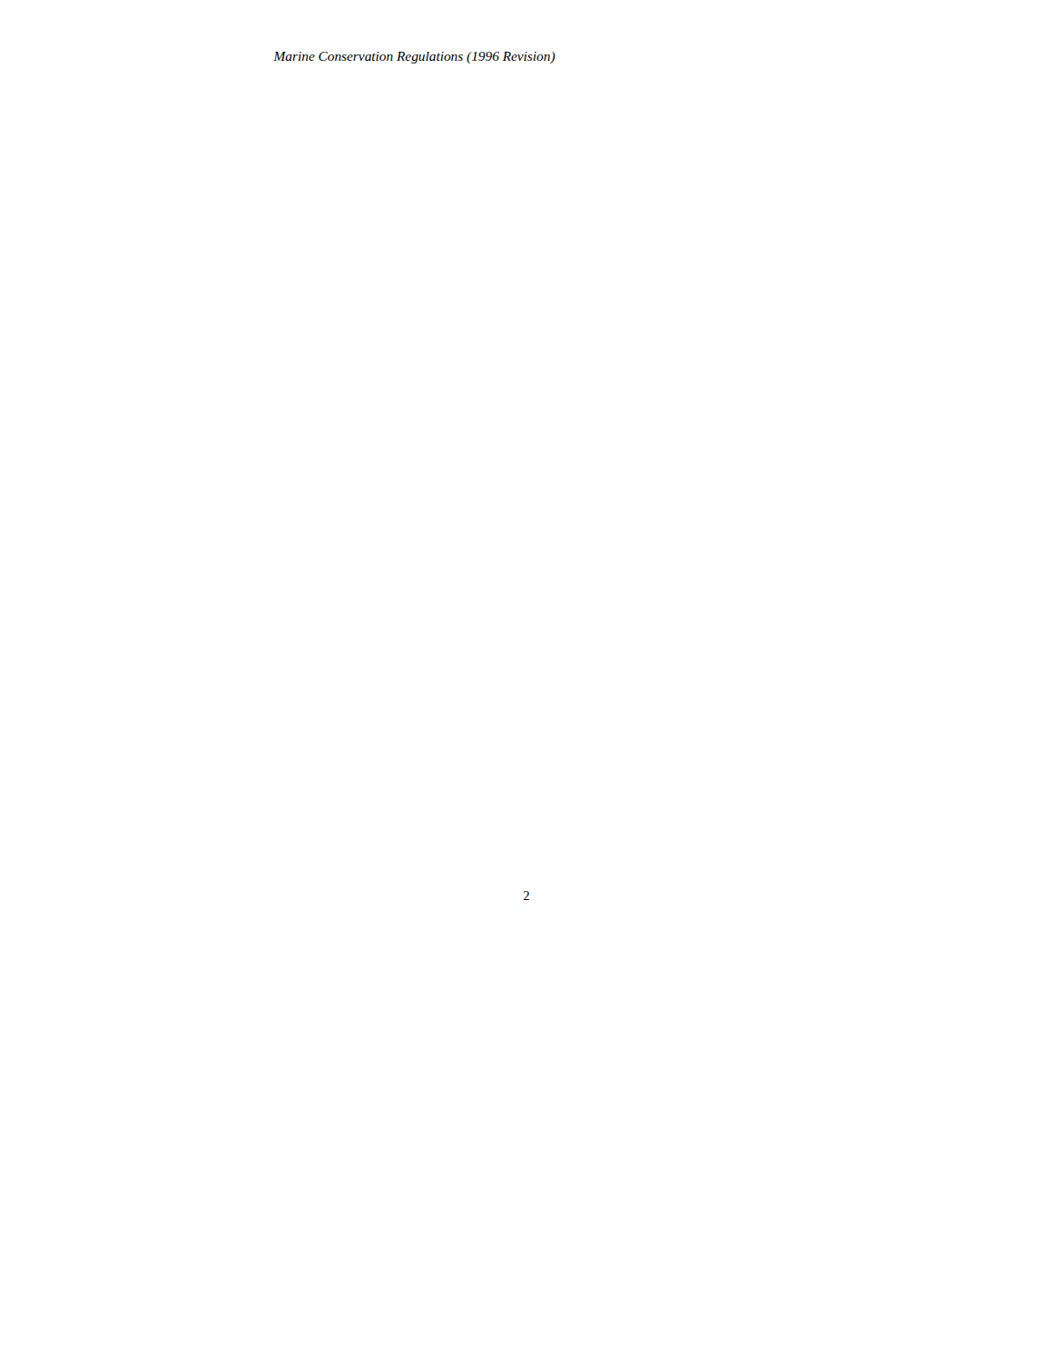Marine Conservation Regulations (1996 Revision)
2